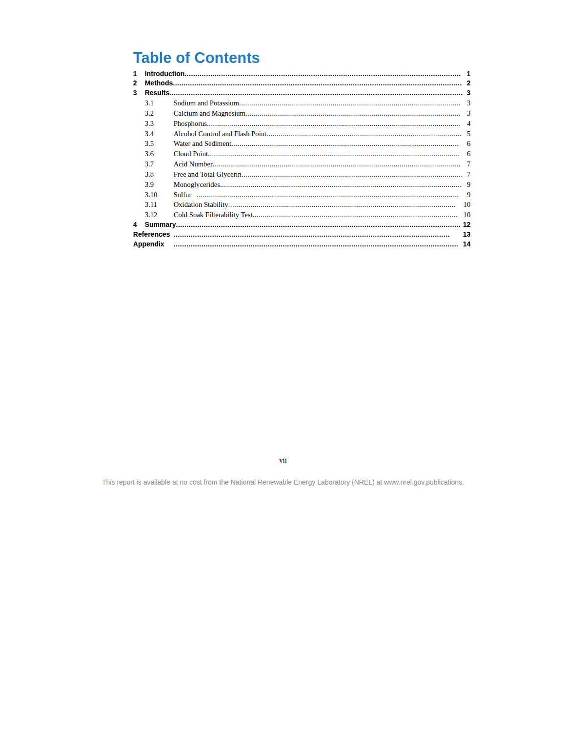Table of Contents
| 1 | Introduction ................................................................................................................................. | 1 |
| 2 | Methods ....................................................................................................................................... | 2 |
| 3 | Results ......................................................................................................................................... | 3 |
| | 3.1 | Sodium and Potassium ............................................................................................................. | 3 |
| | 3.2 | Calcium and Magnesium .......................................................................................................... | 3 |
| | 3.3 | Phosphorus ............................................................................................................................. | 4 |
| | 3.4 | Alcohol Control and Flash Point ................................................................................................ | 5 |
| | 3.5 | Water and Sediment ................................................................................................................ | 6 |
| | 3.6 | Cloud Point ............................................................................................................................ | 6 |
| | 3.7 | Acid Number .......................................................................................................................... | 7 |
| | 3.8 | Free and Total Glycerin ............................................................................................................. | 7 |
| | 3.9 | Monoglycerides ....................................................................................................................... | 9 |
| | 3.10 | Sulfur ................................................................................................................................. | 9 |
| | 3.11 | Oxidation Stability ................................................................................................................ | 10 |
| | 3.12 | Cold Soak Filterability Test ..................................................................................................... | 10 |
| 4 | Summary ..................................................................................................................................... | 12 |
| References | ................................................................................................................................. | 13 |
| Appendix | ..................................................................................................................................... | 14 |
vii
This report is available at no cost from the National Renewable Energy Laboratory (NREL) at www.nrel.gov.publications.